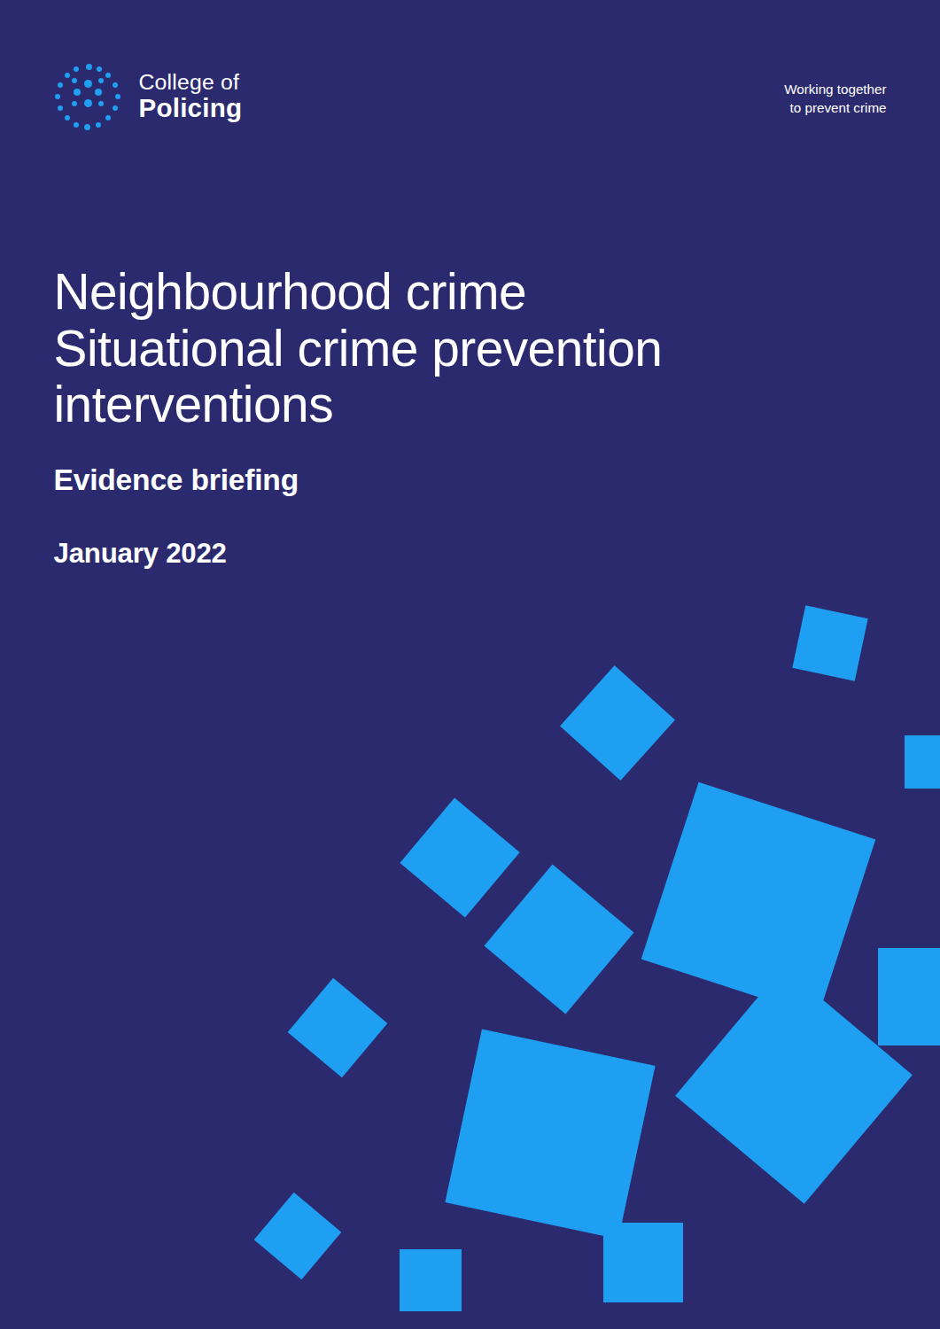College of Policing
Working together
to prevent crime
Neighbourhood crime Situational crime prevention interventions
Evidence briefing
January 2022